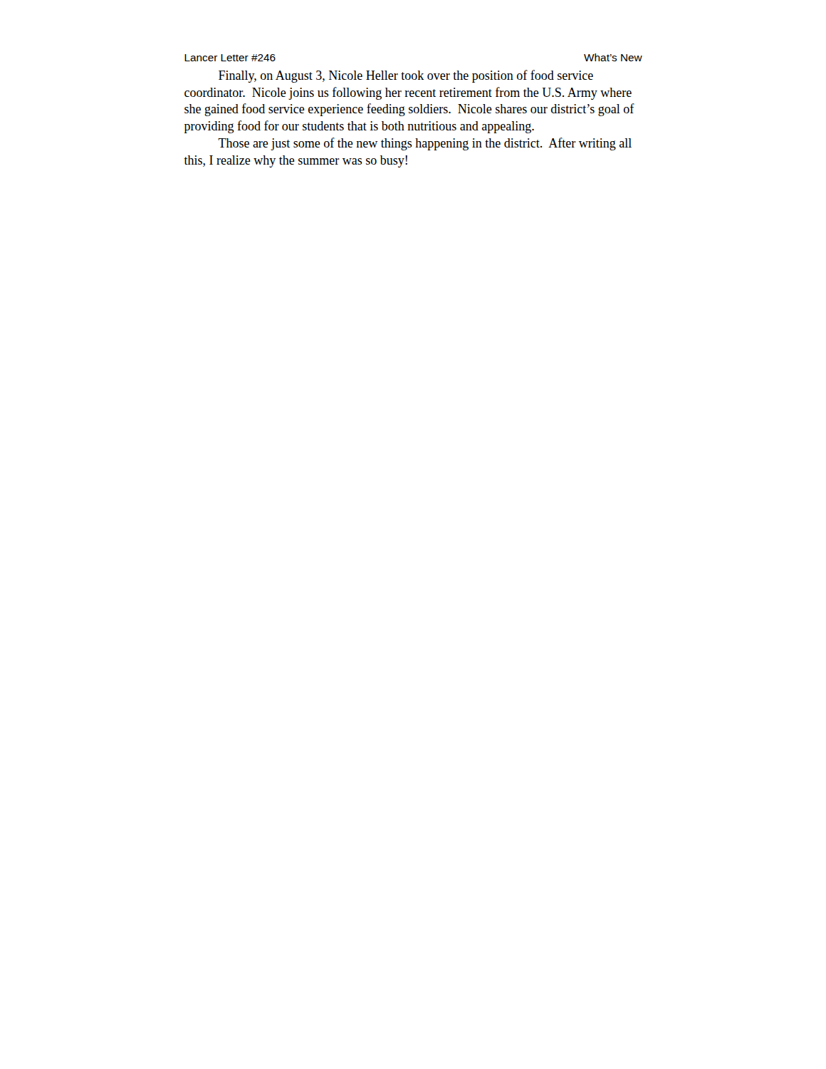Lancer Letter #246
What’s New
Finally, on August 3, Nicole Heller took over the position of food service coordinator. Nicole joins us following her recent retirement from the U.S. Army where she gained food service experience feeding soldiers. Nicole shares our district’s goal of providing food for our students that is both nutritious and appealing.
Those are just some of the new things happening in the district. After writing all this, I realize why the summer was so busy!